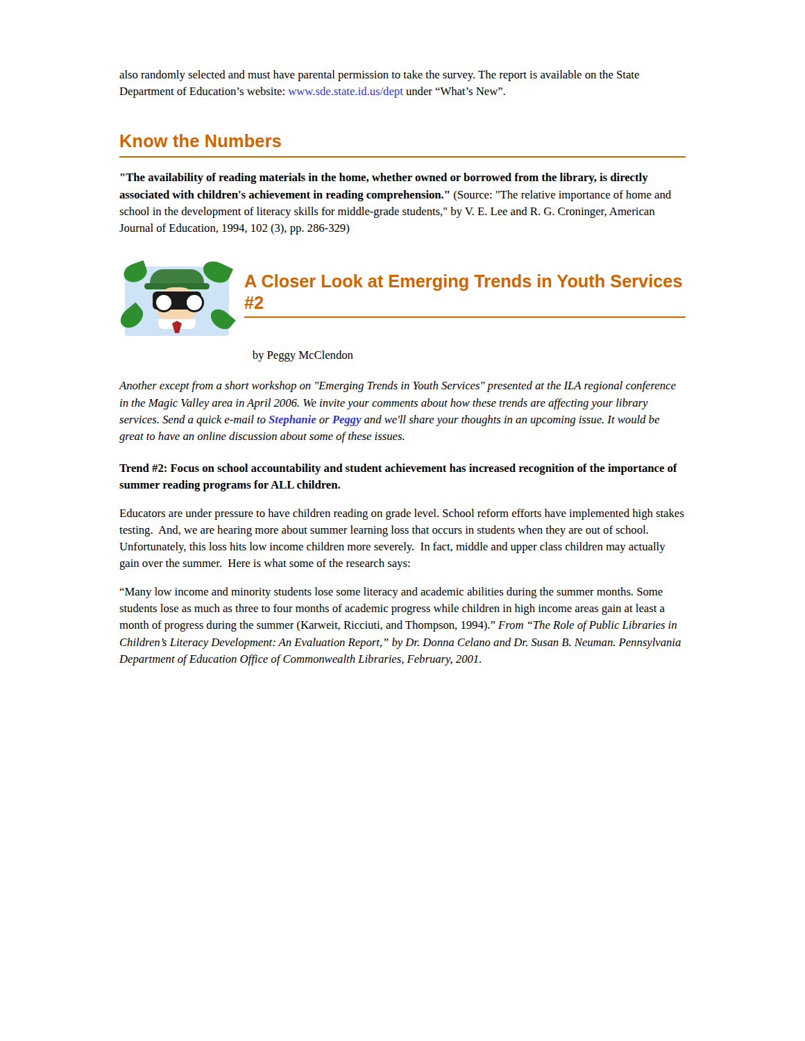also randomly selected and must have parental permission to take the survey. The report is available on the State Department of Education’s website: www.sde.state.id.us/dept under “What’s New”.
Know the Numbers
"The availability of reading materials in the home, whether owned or borrowed from the library, is directly associated with children's achievement in reading comprehension." (Source: "The relative importance of home and school in the development of literacy skills for middle-grade students," by V. E. Lee and R. G. Croninger, American Journal of Education, 1994, 102 (3), pp. 286-329)
A Closer Look at Emerging Trends in Youth Services #2
by Peggy McClendon
Another except from a short workshop on "Emerging Trends in Youth Services" presented at the ILA regional conference in the Magic Valley area in April 2006. We invite your comments about how these trends are affecting your library services. Send a quick e-mail to Stephanie or Peggy and we'll share your thoughts in an upcoming issue. It would be great to have an online discussion about some of these issues.
Trend #2: Focus on school accountability and student achievement has increased recognition of the importance of summer reading programs for ALL children.
Educators are under pressure to have children reading on grade level. School reform efforts have implemented high stakes testing. And, we are hearing more about summer learning loss that occurs in students when they are out of school. Unfortunately, this loss hits low income children more severely. In fact, middle and upper class children may actually gain over the summer. Here is what some of the research says:
“Many low income and minority students lose some literacy and academic abilities during the summer months. Some students lose as much as three to four months of academic progress while children in high income areas gain at least a month of progress during the summer (Karweit, Ricciuti, and Thompson, 1994).” From “The Role of Public Libraries in Children’s Literacy Development: An Evaluation Report,” by Dr. Donna Celano and Dr. Susan B. Neuman. Pennsylvania Department of Education Office of Commonwealth Libraries, February, 2001.